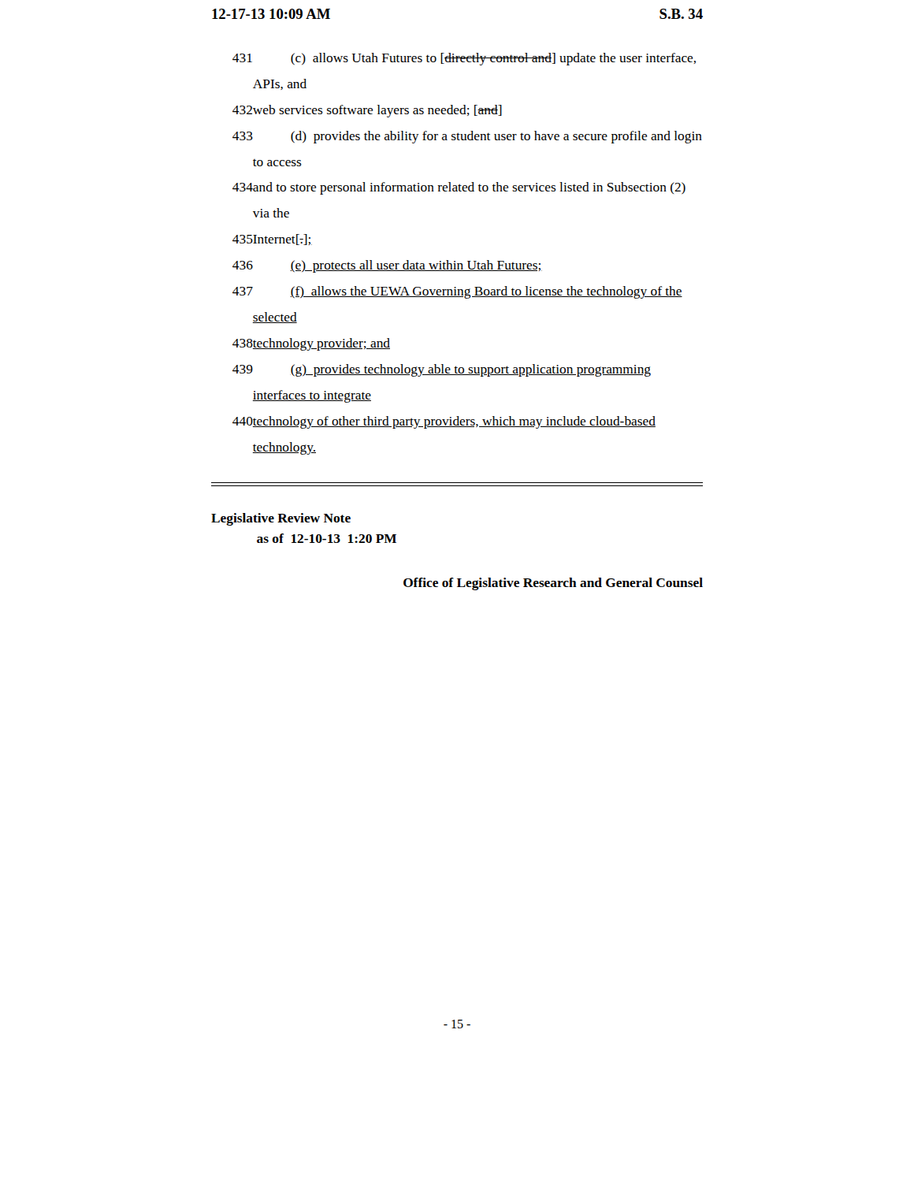12-17-13 10:09 AM S.B. 34
| 431 | (c) allows Utah Futures to [ directly control and ] update the user interface, APIs, and |
| 432 | web services software layers as needed; [ and ] |
| 433 | (d) provides the ability for a student user to have a secure profile and login to access |
| 434 | and to store personal information related to the services listed in Subsection (2) via the |
| 435 | Internet[ . ] ; |
| 436 | (e) protects all user data within Utah Futures; |
| 437 | (f) allows the UEWA Governing Board to license the technology of the selected |
| 438 | technology provider; and |
| 439 | (g) provides technology able to support application programming interfaces to integrate |
| 440 | technology of other third party providers, which may include cloud-based technology. |
Legislative Review Note as of 12-10-13 1:20 PM
Office of Legislative Research and General Counsel
- 15 -